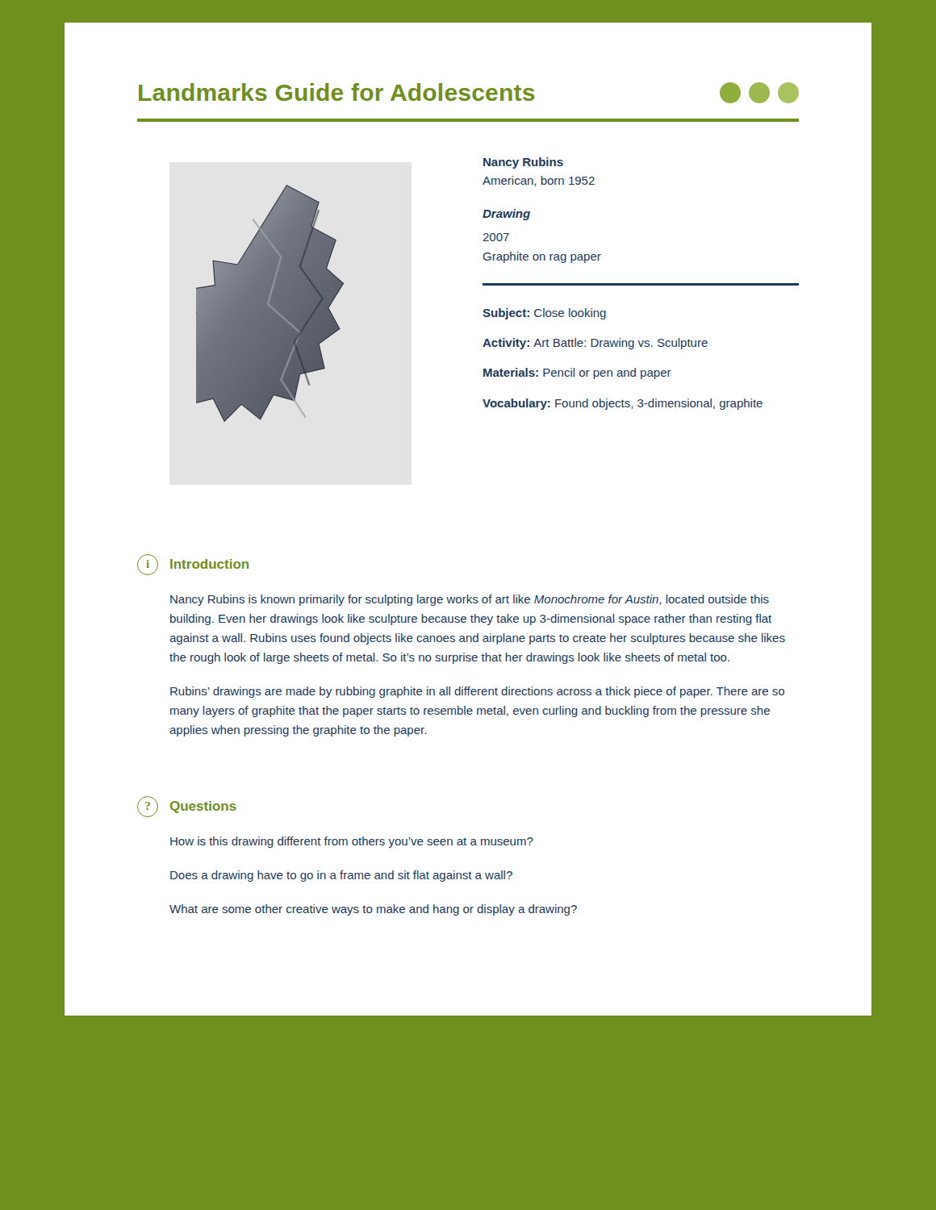Landmarks Guide for Adolescents
Nancy Rubins
American, born 1952
Drawing
2007
Graphite on rag paper
Subject:
Close looking
Activity:
Art Battle: Drawing vs. Sculpture
Materials:
Pencil or pen and paper
Vocabulary:
Found objects, 3-dimensional, graphite
i
Introduction
Nancy Rubins is known primarily for sculpting large works of art like Monochrome for Austin, located outside this building. Even her drawings look like sculpture because they take up 3-dimensional space rather than resting flat against a wall. Rubins uses found objects like canoes and airplane parts to create her sculptures because she likes the rough look of large sheets of metal. So it’s no surprise that her drawings look like sheets of metal too.
Rubins’ drawings are made by rubbing graphite in all different directions across a thick piece of paper. There are so many layers of graphite that the paper starts to resemble metal, even curling and buckling from the pressure she applies when pressing the graphite to the paper.
?
Questions
How is this drawing different from others you’ve seen at a museum?
Does a drawing have to go in a frame and sit flat against a wall?
What are some other creative ways to make and hang or display a drawing?